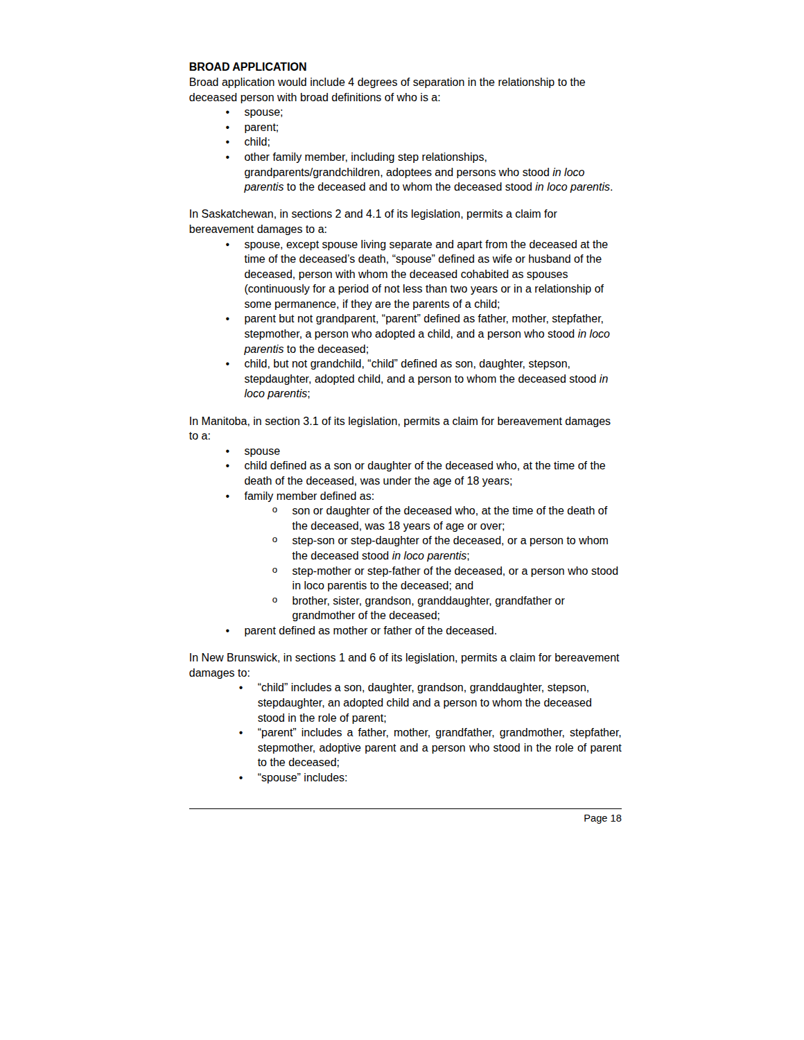BROAD APPLICATION
Broad application would include 4 degrees of separation in the relationship to the deceased person with broad definitions of who is a:
spouse;
parent;
child;
other family member, including step relationships, grandparents/grandchildren, adoptees and persons who stood in loco parentis to the deceased and to whom the deceased stood in loco parentis.
In Saskatchewan, in sections 2 and 4.1 of its legislation, permits a claim for bereavement damages to a:
spouse, except spouse living separate and apart from the deceased at the time of the deceased’s death, “spouse” defined as wife or husband of the deceased, person with whom the deceased cohabited as spouses (continuously for a period of not less than two years or in a relationship of some permanence, if they are the parents of a child;
parent but not grandparent, “parent” defined as father, mother, stepfather, stepmother, a person who adopted a child, and a person who stood in loco parentis to the deceased;
child, but not grandchild, “child” defined as son, daughter, stepson, stepdaughter, adopted child, and a person to whom the deceased stood in loco parentis;
In Manitoba, in section 3.1 of its legislation, permits a claim for bereavement damages to a:
spouse
child defined as a son or daughter of the deceased who, at the time of the death of the deceased, was under the age of 18 years;
family member defined as:
son or daughter of the deceased who, at the time of the death of the deceased, was 18 years of age or over;
step-son or step-daughter of the deceased, or a person to whom the deceased stood in loco parentis;
step-mother or step-father of the deceased, or a person who stood in loco parentis to the deceased; and
brother, sister, grandson, granddaughter, grandfather or grandmother of the deceased;
parent defined as mother or father of the deceased.
In New Brunswick, in sections 1 and 6 of its legislation, permits a claim for bereavement damages to:
“child” includes a son, daughter, grandson, granddaughter, stepson, stepdaughter, an adopted child and a person to whom the deceased stood in the role of parent;
“parent” includes a father, mother, grandfather, grandmother, stepfather, stepmother, adoptive parent and a person who stood in the role of parent to the deceased;
“spouse” includes:
Page 18